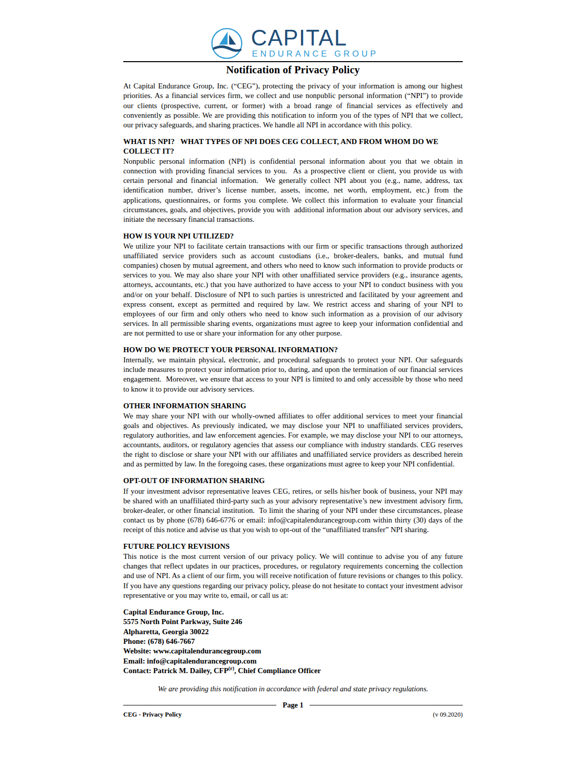CAPITAL ENDURANCE GROUP
Notification of Privacy Policy
At Capital Endurance Group, Inc. (“CEG”), protecting the privacy of your information is among our highest priorities. As a financial services firm, we collect and use nonpublic personal information (“NPI”) to provide our clients (prospective, current, or former) with a broad range of financial services as effectively and conveniently as possible. We are providing this notification to inform you of the types of NPI that we collect, our privacy safeguards, and sharing practices. We handle all NPI in accordance with this policy.
WHAT IS NPI? WHAT TYPES OF NPI DOES CEG COLLECT, AND FROM WHOM DO WE COLLECT IT?
Nonpublic personal information (NPI) is confidential personal information about you that we obtain in connection with providing financial services to you. As a prospective client or client, you provide us with certain personal and financial information. We generally collect NPI about you (e.g., name, address, tax identification number, driver’s license number, assets, income, net worth, employment, etc.) from the applications, questionnaires, or forms you complete. We collect this information to evaluate your financial circumstances, goals, and objectives, provide you with additional information about our advisory services, and initiate the necessary financial transactions.
HOW IS YOUR NPI UTILIZED?
We utilize your NPI to facilitate certain transactions with our firm or specific transactions through authorized unaffiliated service providers such as account custodians (i.e., broker-dealers, banks, and mutual fund companies) chosen by mutual agreement, and others who need to know such information to provide products or services to you. We may also share your NPI with other unaffiliated service providers (e.g., insurance agents, attorneys, accountants, etc.) that you have authorized to have access to your NPI to conduct business with you and/or on your behalf. Disclosure of NPI to such parties is unrestricted and facilitated by your agreement and express consent, except as permitted and required by law. We restrict access and sharing of your NPI to employees of our firm and only others who need to know such information as a provision of our advisory services. In all permissible sharing events, organizations must agree to keep your information confidential and are not permitted to use or share your information for any other purpose.
HOW DO WE PROTECT YOUR PERSONAL INFORMATION?
Internally, we maintain physical, electronic, and procedural safeguards to protect your NPI. Our safeguards include measures to protect your information prior to, during, and upon the termination of our financial services engagement. Moreover, we ensure that access to your NPI is limited to and only accessible by those who need to know it to provide our advisory services.
OTHER INFORMATION SHARING
We may share your NPI with our wholly-owned affiliates to offer additional services to meet your financial goals and objectives. As previously indicated, we may disclose your NPI to unaffiliated services providers, regulatory authorities, and law enforcement agencies. For example, we may disclose your NPI to our attorneys, accountants, auditors, or regulatory agencies that assess our compliance with industry standards. CEG reserves the right to disclose or share your NPI with our affiliates and unaffiliated service providers as described herein and as permitted by law. In the foregoing cases, these organizations must agree to keep your NPI confidential.
OPT-OUT OF INFORMATION SHARING
If your investment advisor representative leaves CEG, retires, or sells his/her book of business, your NPI may be shared with an unaffiliated third-party such as your advisory representative’s new investment advisory firm, broker-dealer, or other financial institution. To limit the sharing of your NPI under these circumstances, please contact us by phone (678) 646-6776 or email: info@capitalendurancegroup.com within thirty (30) days of the receipt of this notice and advise us that you wish to opt-out of the “unaffiliated transfer” NPI sharing.
FUTURE POLICY REVISIONS
This notice is the most current version of our privacy policy. We will continue to advise you of any future changes that reflect updates in our practices, procedures, or regulatory requirements concerning the collection and use of NPI. As a client of our firm, you will receive notification of future revisions or changes to this policy. If you have any questions regarding our privacy policy, please do not hesitate to contact your investment advisor representative or you may write to, email, or call us at:
Capital Endurance Group, Inc.
5575 North Point Parkway, Suite 246
Alpharetta, Georgia 30022
Phone: (678) 646-7667
Website: www.capitalendurancegroup.com
Email: info@capitalendurancegroup.com
Contact: Patrick M. Dailey, CFP(r), Chief Compliance Officer
We are providing this notification in accordance with federal and state privacy regulations.
Page 1
CEG - Privacy Policy (v 09.2020)